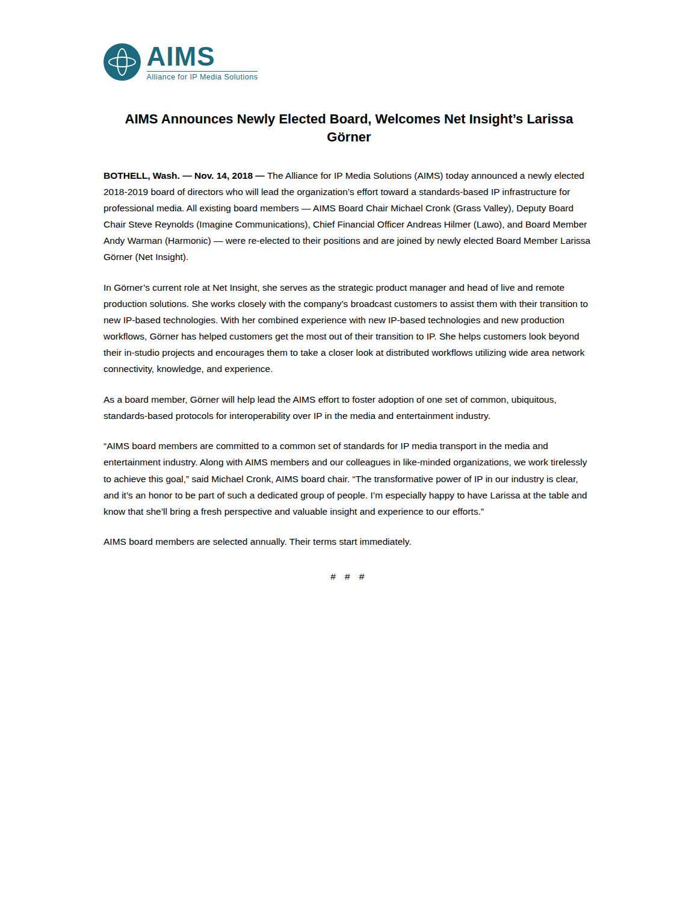AIMS Alliance for IP Media Solutions
AIMS Announces Newly Elected Board, Welcomes Net Insight’s Larissa Görner
BOTHELL, Wash. — Nov. 14, 2018 — The Alliance for IP Media Solutions (AIMS) today announced a newly elected 2018-2019 board of directors who will lead the organization’s effort toward a standards-based IP infrastructure for professional media. All existing board members — AIMS Board Chair Michael Cronk (Grass Valley), Deputy Board Chair Steve Reynolds (Imagine Communications), Chief Financial Officer Andreas Hilmer (Lawo), and Board Member Andy Warman (Harmonic) — were re-elected to their positions and are joined by newly elected Board Member Larissa Görner (Net Insight).
In Görner’s current role at Net Insight, she serves as the strategic product manager and head of live and remote production solutions. She works closely with the company’s broadcast customers to assist them with their transition to new IP-based technologies. With her combined experience with new IP-based technologies and new production workflows, Görner has helped customers get the most out of their transition to IP. She helps customers look beyond their in-studio projects and encourages them to take a closer look at distributed workflows utilizing wide area network connectivity, knowledge, and experience.
As a board member, Görner will help lead the AIMS effort to foster adoption of one set of common, ubiquitous, standards-based protocols for interoperability over IP in the media and entertainment industry.
“AIMS board members are committed to a common set of standards for IP media transport in the media and entertainment industry. Along with AIMS members and our colleagues in like-minded organizations, we work tirelessly to achieve this goal,” said Michael Cronk, AIMS board chair. “The transformative power of IP in our industry is clear, and it’s an honor to be part of such a dedicated group of people. I’m especially happy to have Larissa at the table and know that she’ll bring a fresh perspective and valuable insight and experience to our efforts.”
AIMS board members are selected annually. Their terms start immediately.
# # #